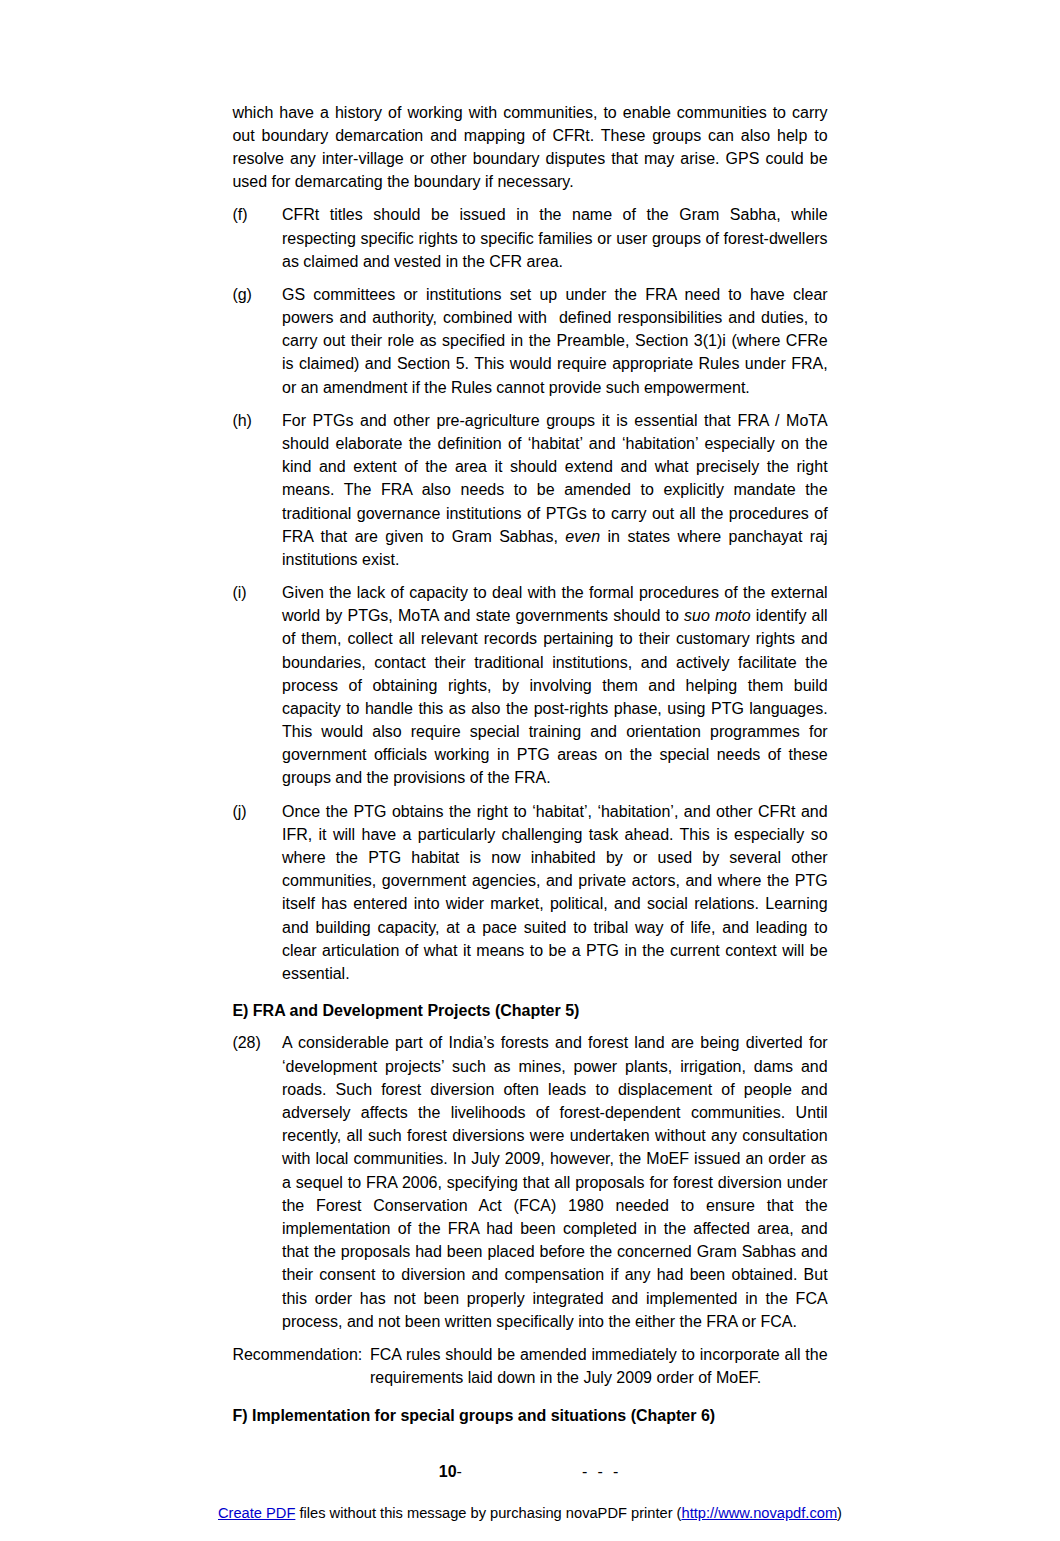which have a history of working with communities, to enable communities to carry out boundary demarcation and mapping of CFRt. These groups can also help to resolve any inter-village or other boundary disputes that may arise. GPS could be used for demarcating the boundary if necessary.
(f)
CFRt titles should be issued in the name of the Gram Sabha, while respecting specific rights to specific families or user groups of forest-dwellers as claimed and vested in the CFR area.
(g)
GS committees or institutions set up under the FRA need to have clear powers and authority, combined with defined responsibilities and duties, to carry out their role as specified in the Preamble, Section 3(1)i (where CFRe is claimed) and Section 5. This would require appropriate Rules under FRA, or an amendment if the Rules cannot provide such empowerment.
(h)
For PTGs and other pre-agriculture groups it is essential that FRA / MoTA should elaborate the definition of ‘habitat’ and ‘habitation’ especially on the kind and extent of the area it should extend and what precisely the right means. The FRA also needs to be amended to explicitly mandate the traditional governance institutions of PTGs to carry out all the procedures of FRA that are given to Gram Sabhas, even in states where panchayat raj institutions exist.
(i)
Given the lack of capacity to deal with the formal procedures of the external world by PTGs, MoTA and state governments should to suo moto identify all of them, collect all relevant records pertaining to their customary rights and boundaries, contact their traditional institutions, and actively facilitate the process of obtaining rights, by involving them and helping them build capacity to handle this as also the post-rights phase, using PTG languages. This would also require special training and orientation programmes for government officials working in PTG areas on the special needs of these groups and the provisions of the FRA.
(j)
Once the PTG obtains the right to ‘habitat’, ‘habitation’, and other CFRt and IFR, it will have a particularly challenging task ahead. This is especially so where the PTG habitat is now inhabited by or used by several other communities, government agencies, and private actors, and where the PTG itself has entered into wider market, political, and social relations. Learning and building capacity, at a pace suited to tribal way of life, and leading to clear articulation of what it means to be a PTG in the current context will be essential.
E) FRA and Development Projects (Chapter 5)
(28)
A considerable part of India’s forests and forest land are being diverted for ‘development projects’ such as mines, power plants, irrigation, dams and roads. Such forest diversion often leads to displacement of people and adversely affects the livelihoods of forest-dependent communities. Until recently, all such forest diversions were undertaken without any consultation with local communities. In July 2009, however, the MoEF issued an order as a sequel to FRA 2006, specifying that all proposals for forest diversion under the Forest Conservation Act (FCA) 1980 needed to ensure that the implementation of the FRA had been completed in the affected area, and that the proposals had been placed before the concerned Gram Sabhas and their consent to diversion and compensation if any had been obtained. But this order has not been properly integrated and implemented in the FCA process, and not been written specifically into the either the FRA or FCA.
Recommendation:
FCA rules should be amended immediately to incorporate all the requirements laid down in the July 2009 order of MoEF.
F) Implementation for special groups and situations (Chapter 6)
10- - - -
Create PDF files without this message by purchasing novaPDF printer (http://www.novapdf.com)